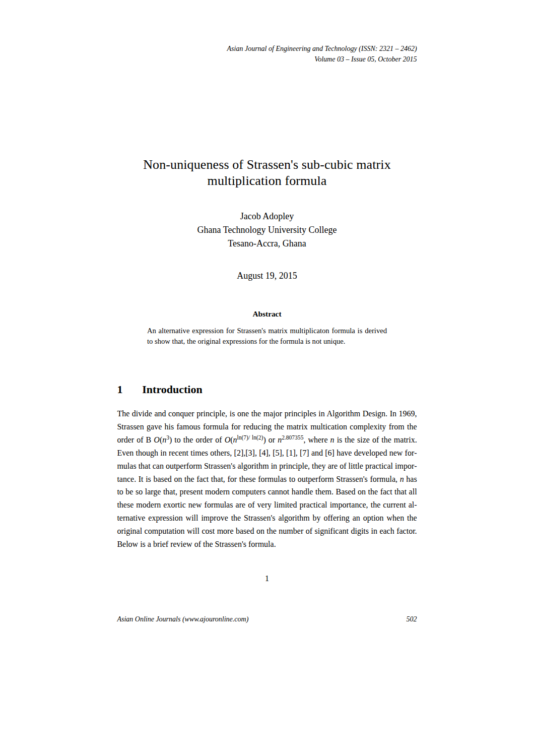Asian Journal of Engineering and Technology (ISSN: 2321 – 2462)
Volume 03 – Issue 05, October 2015
Non-uniqueness of Strassen's sub-cubic matrix
multiplication formula
Jacob Adopley
Ghana Technology University College
Tesano-Accra, Ghana
August 19, 2015
Abstract
An alternative expression for Strassen's matrix multiplicaton formula is derived to show that, the original expressions for the formula is not unique.
1 Introduction
The divide and conquer principle, is one the major principles in Algorithm Design. In 1969, Strassen gave his famous formula for reducing the matrix multication complexity from the order of B O(n3) to the order of O(nln(7)/ ln(2)) or n2.807355, where n is the size of the matrix. Even though in recent times others, [2],[3], [4], [5], [1], [7] and [6] have developed new formulas that can outperform Strassen's algorithm in principle, they are of little practical importance. It is based on the fact that, for these formulas to outperform Strassen's formula, n has to be so large that, present modern computers cannot handle them. Based on the fact that all these modern exortic new formulas are of very limited practical importance, the current alternative expression will improve the Strassen's algorithm by offering an option when the original computation will cost more based on the number of significant digits in each factor. Below is a brief review of the Strassen's formula.
1
Asian Online Journals (www.ajouronline.com) 502